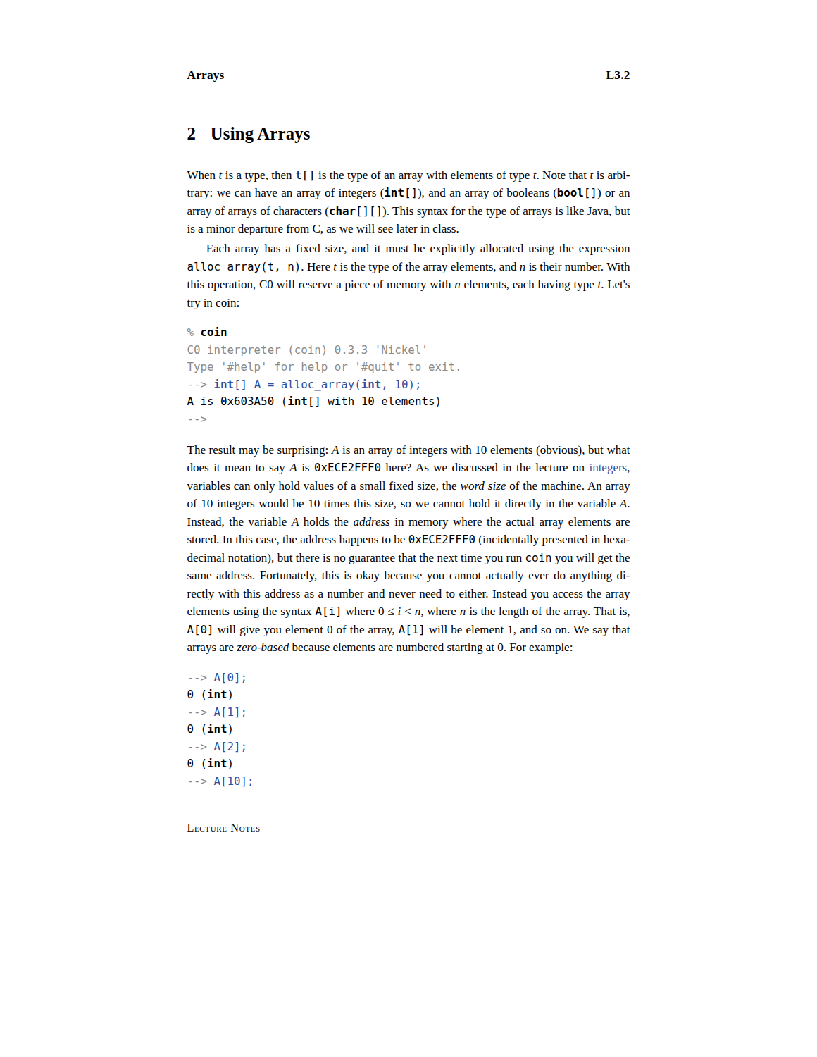Arrays L3.2
2 Using Arrays
When t is a type, then t[] is the type of an array with elements of type t. Note that t is arbitrary: we can have an array of integers (int[]), and an array of booleans (bool[]) or an array of arrays of characters (char[][]). This syntax for the type of arrays is like Java, but is a minor departure from C, as we will see later in class.
Each array has a fixed size, and it must be explicitly allocated using the expression alloc_array(t, n). Here t is the type of the array elements, and n is their number. With this operation, C0 will reserve a piece of memory with n elements, each having type t. Let's try in coin:
% coin
C0 interpreter (coin) 0.3.3 'Nickel'
Type '#help' for help or '#quit' to exit.
--> int[] A = alloc_array(int, 10);
A is 0x603A50 (int[] with 10 elements)
-->
The result may be surprising: A is an array of integers with 10 elements (obvious), but what does it mean to say A is 0xECE2FFF0 here? As we discussed in the lecture on integers, variables can only hold values of a small fixed size, the word size of the machine. An array of 10 integers would be 10 times this size, so we cannot hold it directly in the variable A. Instead, the variable A holds the address in memory where the actual array elements are stored. In this case, the address happens to be 0xECE2FFF0 (incidentally presented in hexadecimal notation), but there is no guarantee that the next time you run coin you will get the same address. Fortunately, this is okay because you cannot actually ever do anything directly with this address as a number and never need to either. Instead you access the array elements using the syntax A[i] where 0 ≤ i < n, where n is the length of the array. That is, A[0] will give you element 0 of the array, A[1] will be element 1, and so on. We say that arrays are zero-based because elements are numbered starting at 0. For example:
--> A[0];
0 (int)
--> A[1];
0 (int)
--> A[2];
0 (int)
--> A[10];
Lecture Notes